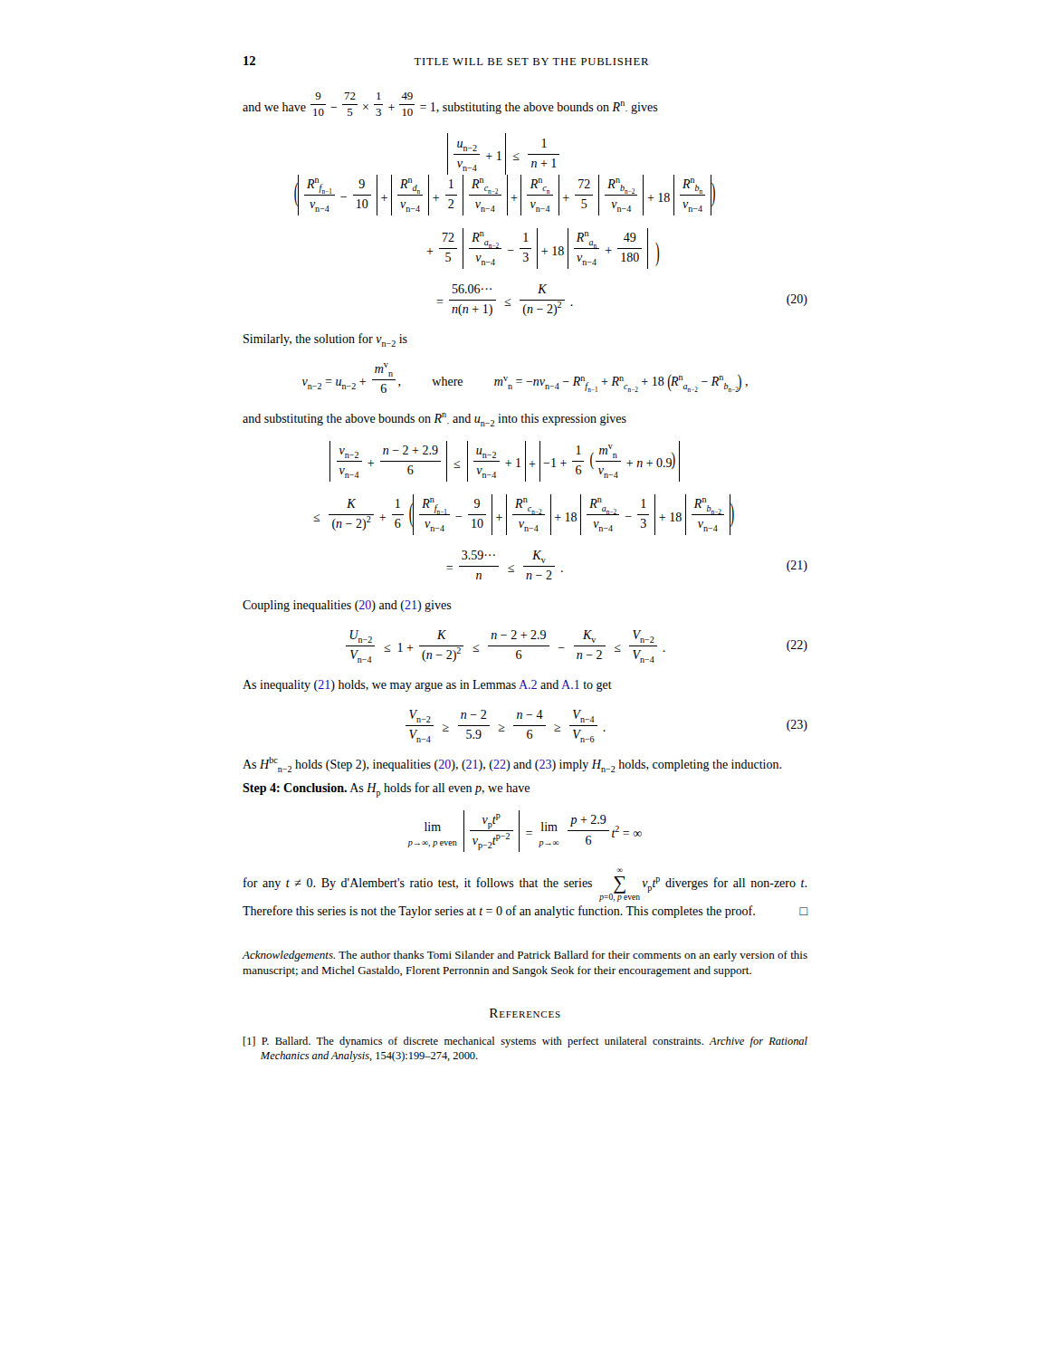12 Title will be set by the publisher
and we have 910 − 725 × 13 + 4910 = 1, substituting the above bounds on Rn· gives
un−2 vn−4 + 1 ≤ 1 n + 1 Rnfn−1 vn−4 − 910 + Rndn vn−4 + 12 Rncn−2 vn−4 + Rncn vn−4 + 725 Rnbn−2 vn−4 + 18 Rnbn vn−4
+ 725 Rnan−2 vn−4 − 13 + 18 Rnan vn−4 + 49180 )
= 56.06···n(n + 1) ≤ K(n − 2)2 .
(20)
Similarly, the solution for vn−2 is
vn−2 = un−2 + mvn 6, where mvn = −nvn−4 − Rnfn−1 + Rncn−2 + 18 Rnan−2 − Rnbn−2 ,
and substituting the above bounds on Rn· and un−2 into this expression gives
vn−2 vn−4 + n − 2 + 2.96 ≤ un−2 vn−4 + 1 + −1 + 16 mvn vn−4 + n + 0.9
≤ K(n − 2)2 + 16 Rnfn−1 vn−4 − 910 + Rncn−2 vn−4 + 18 Rnan−2 vn−4 − 13 + 18 Rnbn−2 vn−4
= 3.59···n ≤ Kv n − 2 .
(21)
Coupling inequalities (20) and (21) gives
Un−2 Vn−4 ≤ 1 + K(n − 2)2 ≤ n − 2 + 2.96 − Kv n − 2 ≤ Vn−2 Vn−4 .
(22)
As inequality (21) holds, we may argue as in Lemmas A.2 and A.1 to get
Vn−2 Vn−4 ≥ n − 25.9 ≥ n − 46 ≥ Vn−4 Vn−6 .
(23)
As Hbcn−2 holds (Step 2), inequalities (20), (21), (22) and (23) imply Hn−2 holds, completing the induction.
Step 4: Conclusion. As Hp holds for all even p, we have
lim p→∞, p even vptp vp−2tp−2 = lim p→∞ p + 2.96 t2 = ∞
for any t ≠ 0. By d'Alembert's ratio test, it follows that the series ∞∑p=0, p even vptp diverges for all non-zero t. Therefore this series is not the Taylor series at t = 0 of an analytic function. This completes the proof. □
Acknowledgements. The author thanks Tomi Silander and Patrick Ballard for their comments on an early version of this manuscript; and Michel Gastaldo, Florent Perronnin and Sangok Seok for their encouragement and support.
References
[1] P. Ballard. The dynamics of discrete mechanical systems with perfect unilateral constraints. Archive for Rational Mechanics and Analysis, 154(3):199–274, 2000.